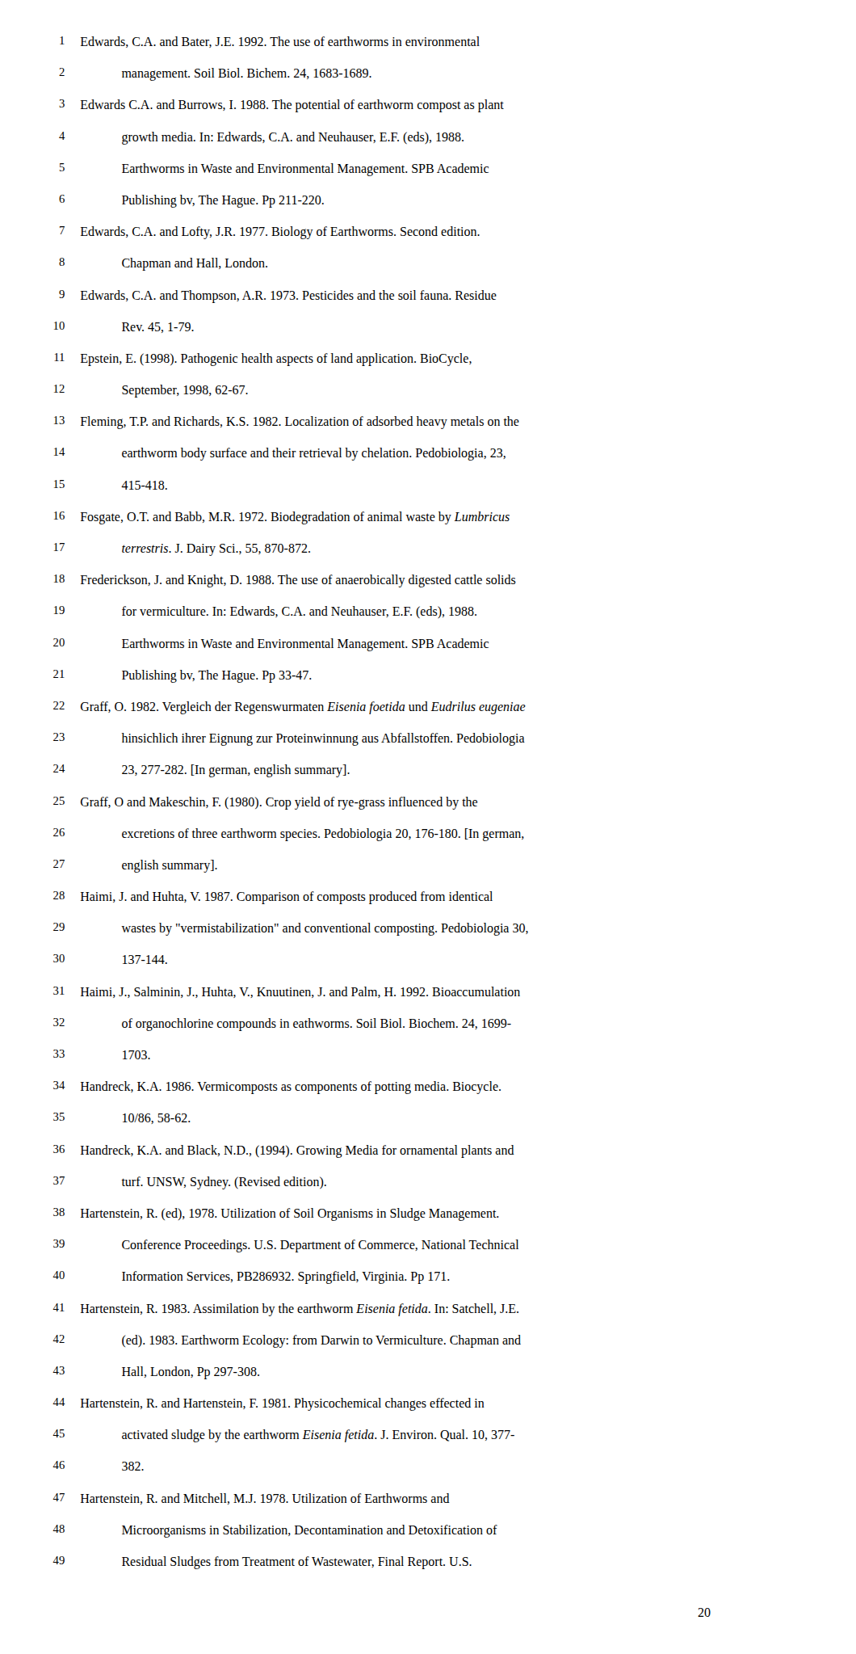Edwards, C.A. and Bater, J.E. 1992. The use of earthworms in environmental
management. Soil Biol. Bichem. 24, 1683-1689.
Edwards C.A. and Burrows, I. 1988. The potential of earthworm compost as plant
growth media. In: Edwards, C.A. and Neuhauser, E.F. (eds), 1988.
Earthworms in Waste and Environmental Management. SPB Academic
Publishing bv, The Hague. Pp 211-220.
Edwards, C.A. and Lofty, J.R. 1977. Biology of Earthworms. Second edition.
Chapman and Hall, London.
Edwards, C.A. and Thompson, A.R. 1973. Pesticides and the soil fauna. Residue
Rev. 45, 1-79.
Epstein, E. (1998). Pathogenic health aspects of land application. BioCycle,
September, 1998, 62-67.
Fleming, T.P. and Richards, K.S. 1982. Localization of adsorbed heavy metals on the
earthworm body surface and their retrieval by chelation. Pedobiologia, 23,
415-418.
Fosgate, O.T. and Babb, M.R. 1972. Biodegradation of animal waste by Lumbricus
terrestris. J. Dairy Sci., 55, 870-872.
Frederickson, J. and Knight, D. 1988. The use of anaerobically digested cattle solids
for vermiculture. In: Edwards, C.A. and Neuhauser, E.F. (eds), 1988.
Earthworms in Waste and Environmental Management. SPB Academic
Publishing bv, The Hague. Pp 33-47.
Graff, O. 1982. Vergleich der Regenswurmaten Eisenia foetida und Eudrilus eugeniae
hinsichlich ihrer Eignung zur Proteinwinnung aus Abfallstoffen. Pedobiologia
23, 277-282. [In german, english summary].
Graff, O and Makeschin, F. (1980). Crop yield of rye-grass influenced by the
excretions of three earthworm species. Pedobiologia 20, 176-180. [In german,
english summary].
Haimi, J. and Huhta, V. 1987. Comparison of composts produced from identical
wastes by "vermistabilization" and conventional composting. Pedobiologia 30,
137-144.
Haimi, J., Salminin, J., Huhta, V., Knuutinen, J. and Palm, H. 1992. Bioaccumulation
of organochlorine compounds in eathworms. Soil Biol. Biochem. 24, 1699-
1703.
Handreck, K.A. 1986. Vermicomposts as components of potting media. Biocycle.
10/86, 58-62.
Handreck, K.A. and Black, N.D., (1994). Growing Media for ornamental plants and
turf. UNSW, Sydney. (Revised edition).
Hartenstein, R. (ed), 1978. Utilization of Soil Organisms in Sludge Management.
Conference Proceedings. U.S. Department of Commerce, National Technical
Information Services, PB286932. Springfield, Virginia. Pp 171.
Hartenstein, R. 1983. Assimilation by the earthworm Eisenia fetida. In: Satchell, J.E.
(ed). 1983. Earthworm Ecology: from Darwin to Vermiculture. Chapman and
Hall, London, Pp 297-308.
Hartenstein, R. and Hartenstein, F. 1981. Physicochemical changes effected in
activated sludge by the earthworm Eisenia fetida. J. Environ. Qual. 10, 377-
382.
Hartenstein, R. and Mitchell, M.J. 1978. Utilization of Earthworms and
Microorganisms in Stabilization, Decontamination and Detoxification of
Residual Sludges from Treatment of Wastewater, Final Report. U.S.
20